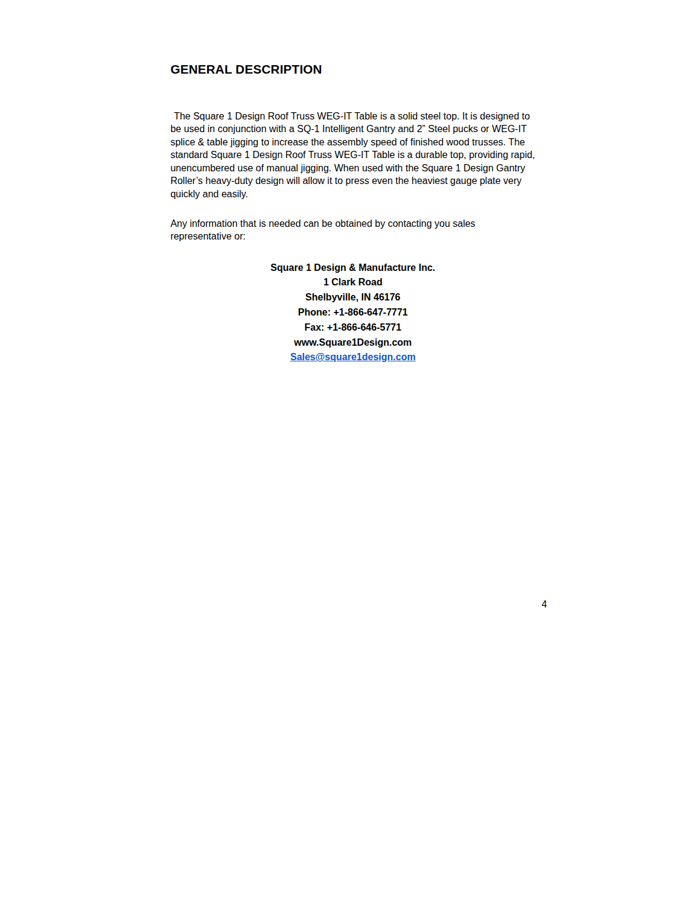GENERAL DESCRIPTION
The Square 1 Design Roof Truss WEG-IT Table is a solid steel top. It is designed to be used in conjunction with a SQ-1 Intelligent Gantry and 2” Steel pucks or WEG-IT splice & table jigging to increase the assembly speed of finished wood trusses. The standard Square 1 Design Roof Truss WEG-IT Table is a durable top, providing rapid, unencumbered use of manual jigging. When used with the Square 1 Design Gantry Roller’s heavy-duty design will allow it to press even the heaviest gauge plate very quickly and easily.
Any information that is needed can be obtained by contacting you sales representative or:
Square 1 Design & Manufacture Inc.
1 Clark Road
Shelbyville, IN 46176
Phone: +1-866-647-7771
Fax: +1-866-646-5771
www.Square1Design.com
Sales@square1design.com
4